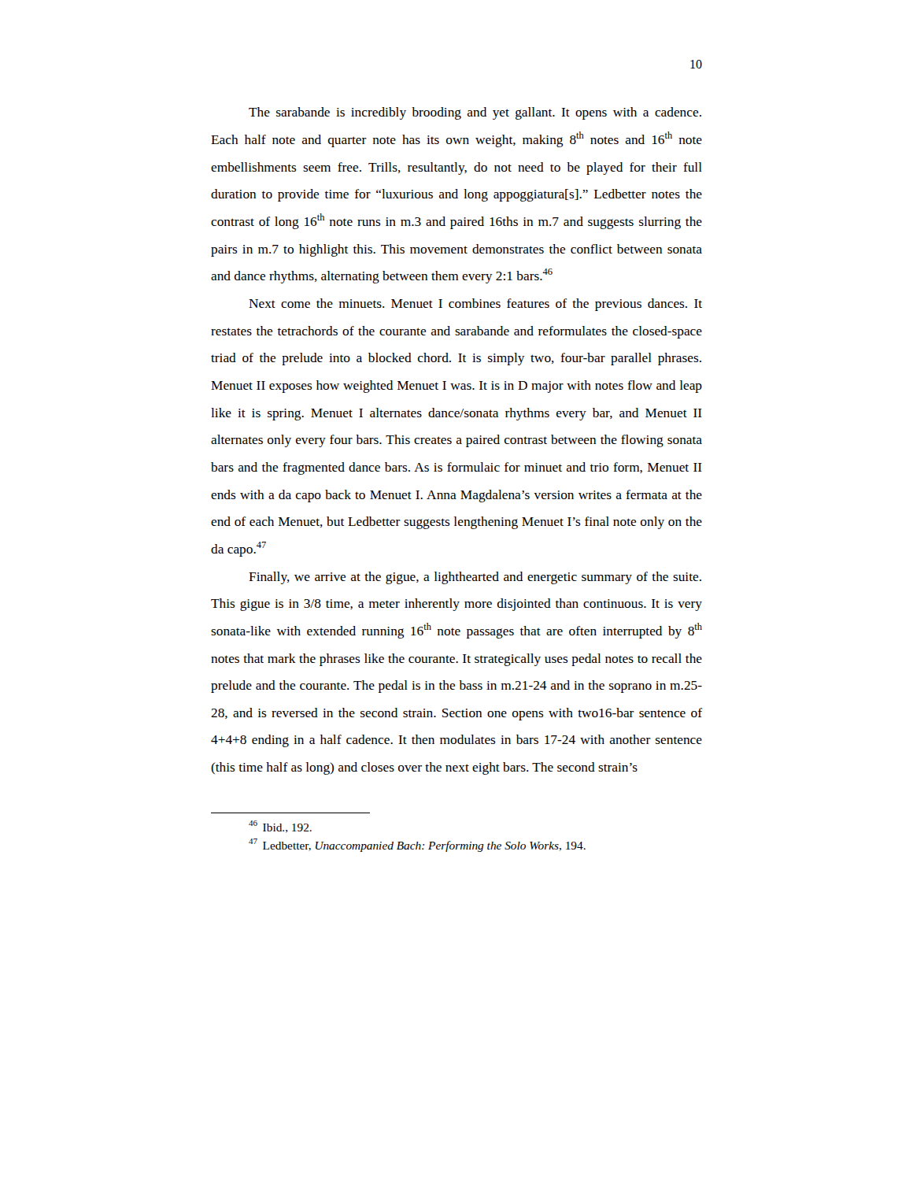10
The sarabande is incredibly brooding and yet gallant. It opens with a cadence. Each half note and quarter note has its own weight, making 8th notes and 16th note embellishments seem free. Trills, resultantly, do not need to be played for their full duration to provide time for “luxurious and long appoggiatura[s].” Ledbetter notes the contrast of long 16th note runs in m.3 and paired 16ths in m.7 and suggests slurring the pairs in m.7 to highlight this. This movement demonstrates the conflict between sonata and dance rhythms, alternating between them every 2:1 bars.46
Next come the minuets. Menuet I combines features of the previous dances. It restates the tetrachords of the courante and sarabande and reformulates the closed-space triad of the prelude into a blocked chord. It is simply two, four-bar parallel phrases. Menuet II exposes how weighted Menuet I was. It is in D major with notes flow and leap like it is spring. Menuet I alternates dance/sonata rhythms every bar, and Menuet II alternates only every four bars. This creates a paired contrast between the flowing sonata bars and the fragmented dance bars. As is formulaic for minuet and trio form, Menuet II ends with a da capo back to Menuet I. Anna Magdalena’s version writes a fermata at the end of each Menuet, but Ledbetter suggests lengthening Menuet I’s final note only on the da capo.47
Finally, we arrive at the gigue, a lighthearted and energetic summary of the suite. This gigue is in 3/8 time, a meter inherently more disjointed than continuous. It is very sonata-like with extended running 16th note passages that are often interrupted by 8th notes that mark the phrases like the courante. It strategically uses pedal notes to recall the prelude and the courante. The pedal is in the bass in m.21-24 and in the soprano in m.25-28, and is reversed in the second strain. Section one opens with two16-bar sentence of 4+4+8 ending in a half cadence. It then modulates in bars 17-24 with another sentence (this time half as long) and closes over the next eight bars. The second strain’s
46 Ibid., 192.
47 Ledbetter, Unaccompanied Bach: Performing the Solo Works, 194.